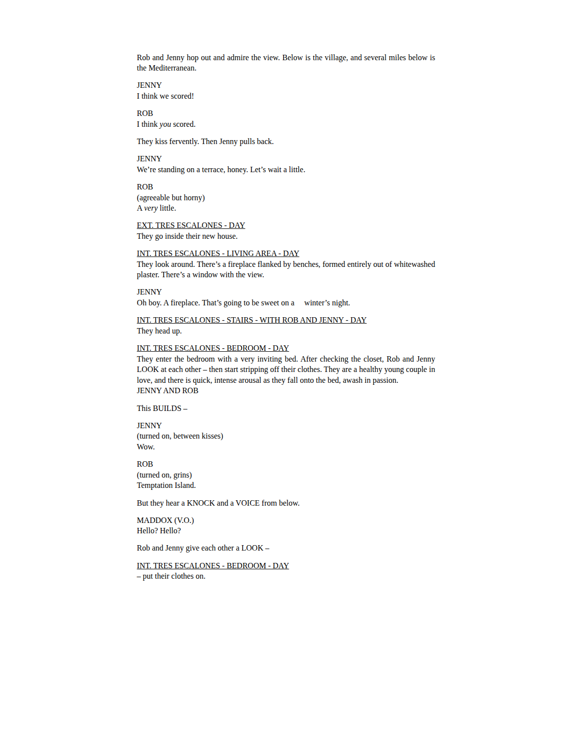Rob and Jenny hop out and admire the view. Below is the village, and several miles below is the Mediterranean.
JENNY
I think we scored!
ROB
I think you scored.
They kiss fervently. Then Jenny pulls back.
JENNY
We’re standing on a terrace, honey. Let’s wait a little.
ROB
(agreeable but horny)
A very little.
EXT. TRES ESCALONES - DAY
They go inside their new house.
INT. TRES ESCALONES - LIVING AREA - DAY
They look around. There’s a fireplace flanked by benches, formed entirely out of whitewashed plaster. There’s a window with the view.
JENNY
Oh boy. A fireplace. That’s going to be sweet on a winter’s night.
INT. TRES ESCALONES - STAIRS - WITH ROB AND JENNY - DAY
They head up.
INT. TRES ESCALONES - BEDROOM - DAY
They enter the bedroom with a very inviting bed. After checking the closet, Rob and Jenny LOOK at each other – then start stripping off their clothes. They are a healthy young couple in love, and there is quick, intense arousal as they fall onto the bed, awash in passion.
JENNY AND ROB
This BUILDS –
JENNY
(turned on, between kisses)
Wow.
ROB
(turned on, grins)
Temptation Island.
But they hear a KNOCK and a VOICE from below.
MADDOX (V.O.)
Hello? Hello?
Rob and Jenny give each other a LOOK –
INT. TRES ESCALONES - BEDROOM - DAY
– put their clothes on.